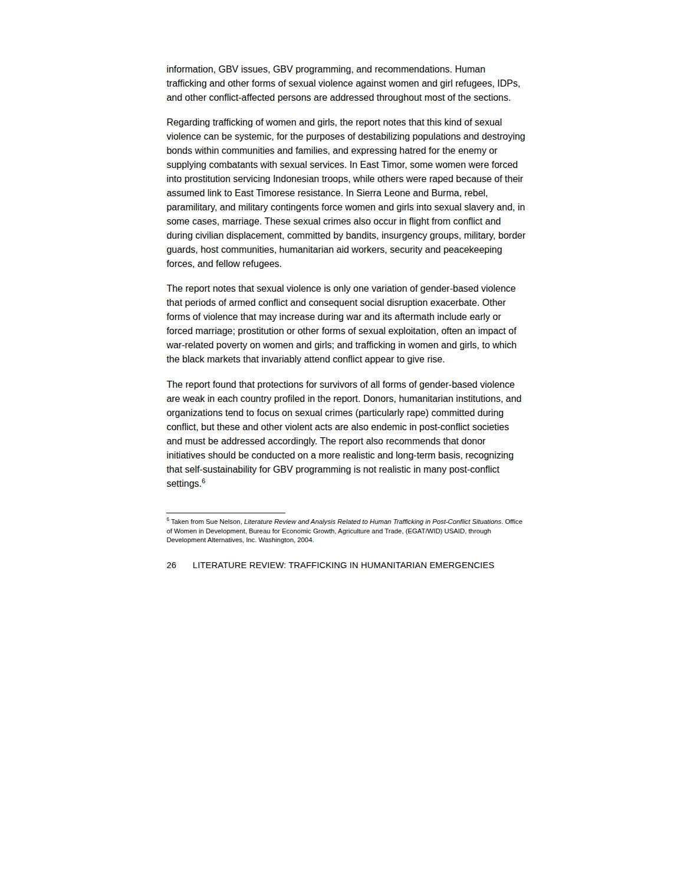information, GBV issues, GBV programming, and recommendations. Human trafficking and other forms of sexual violence against women and girl refugees, IDPs, and other conflict-affected persons are addressed throughout most of the sections.
Regarding trafficking of women and girls, the report notes that this kind of sexual violence can be systemic, for the purposes of destabilizing populations and destroying bonds within communities and families, and expressing hatred for the enemy or supplying combatants with sexual services. In East Timor, some women were forced into prostitution servicing Indonesian troops, while others were raped because of their assumed link to East Timorese resistance. In Sierra Leone and Burma, rebel, paramilitary, and military contingents force women and girls into sexual slavery and, in some cases, marriage. These sexual crimes also occur in flight from conflict and during civilian displacement, committed by bandits, insurgency groups, military, border guards, host communities, humanitarian aid workers, security and peacekeeping forces, and fellow refugees.
The report notes that sexual violence is only one variation of gender-based violence that periods of armed conflict and consequent social disruption exacerbate. Other forms of violence that may increase during war and its aftermath include early or forced marriage; prostitution or other forms of sexual exploitation, often an impact of war-related poverty on women and girls; and trafficking in women and girls, to which the black markets that invariably attend conflict appear to give rise.
The report found that protections for survivors of all forms of gender-based violence are weak in each country profiled in the report. Donors, humanitarian institutions, and organizations tend to focus on sexual crimes (particularly rape) committed during conflict, but these and other violent acts are also endemic in post-conflict societies and must be addressed accordingly. The report also recommends that donor initiatives should be conducted on a more realistic and long-term basis, recognizing that self-sustainability for GBV programming is not realistic in many post-conflict settings.6
6 Taken from Sue Nelson, Literature Review and Analysis Related to Human Trafficking in Post-Conflict Situations. Office of Women in Development, Bureau for Economic Growth, Agriculture and Trade, (EGAT/WID) USAID, through Development Alternatives, Inc. Washington, 2004.
26 LITERATURE REVIEW: TRAFFICKING IN HUMANITARIAN EMERGENCIES